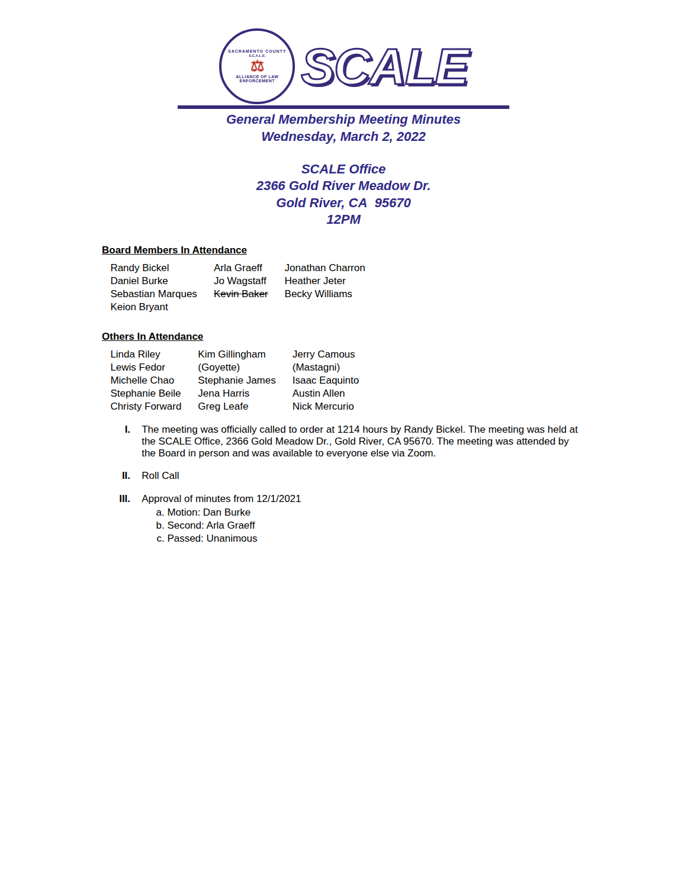SACRAMENTO COUNTY
S.C.A.L.E.
⚖
ALLIANCE OF LAW ENFORCEMENT
SCALE
General Membership Meeting Minutes
Wednesday, March 2, 2022
SCALE Office
2366 Gold River Meadow Dr.
Gold River, CA 95670
12PM
Board Members In Attendance
| Randy Bickel | Arla Graeff | Jonathan Charron |
| Daniel Burke | Jo Wagstaff | Heather Jeter |
| Sebastian Marques | Kevin Baker | Becky Williams |
| Keion Bryant | | |
Others In Attendance
| Linda Riley | Kim Gillingham | Jerry Camous |
| Lewis Fedor | (Goyette) | (Mastagni) |
| Michelle Chao | Stephanie James | Isaac Eaquinto |
| Stephanie Beile | Jena Harris | Austin Allen |
| Christy Forward | Greg Leafe | Nick Mercurio |
The meeting was officially called to order at 1214 hours by Randy Bickel. The meeting was held at the SCALE Office, 2366 Gold Meadow Dr., Gold River, CA 95670. The meeting was attended by the Board in person and was available to everyone else via Zoom.
Roll Call
Approval of minutes from 12/1/2021
Motion: Dan Burke
Second: Arla Graeff
Passed: Unanimous